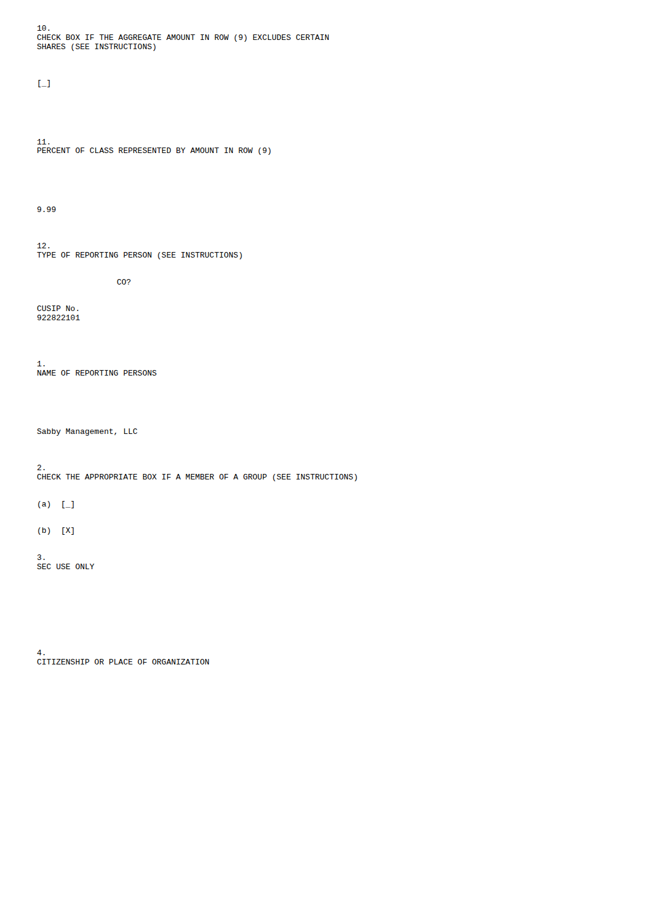10.
CHECK BOX IF THE AGGREGATE AMOUNT IN ROW (9) EXCLUDES CERTAIN
SHARES (SEE INSTRUCTIONS)
[_]
11.
PERCENT OF CLASS REPRESENTED BY AMOUNT IN ROW (9)
9.99
12.
TYPE OF REPORTING PERSON (SEE INSTRUCTIONS)
CO?
CUSIP No.
922822101
1.
NAME OF REPORTING PERSONS
Sabby Management, LLC
2.
CHECK THE APPROPRIATE BOX IF A MEMBER OF A GROUP (SEE INSTRUCTIONS)
(a) [_]
(b) [X]
3.
SEC USE ONLY
4.
CITIZENSHIP OR PLACE OF ORGANIZATION